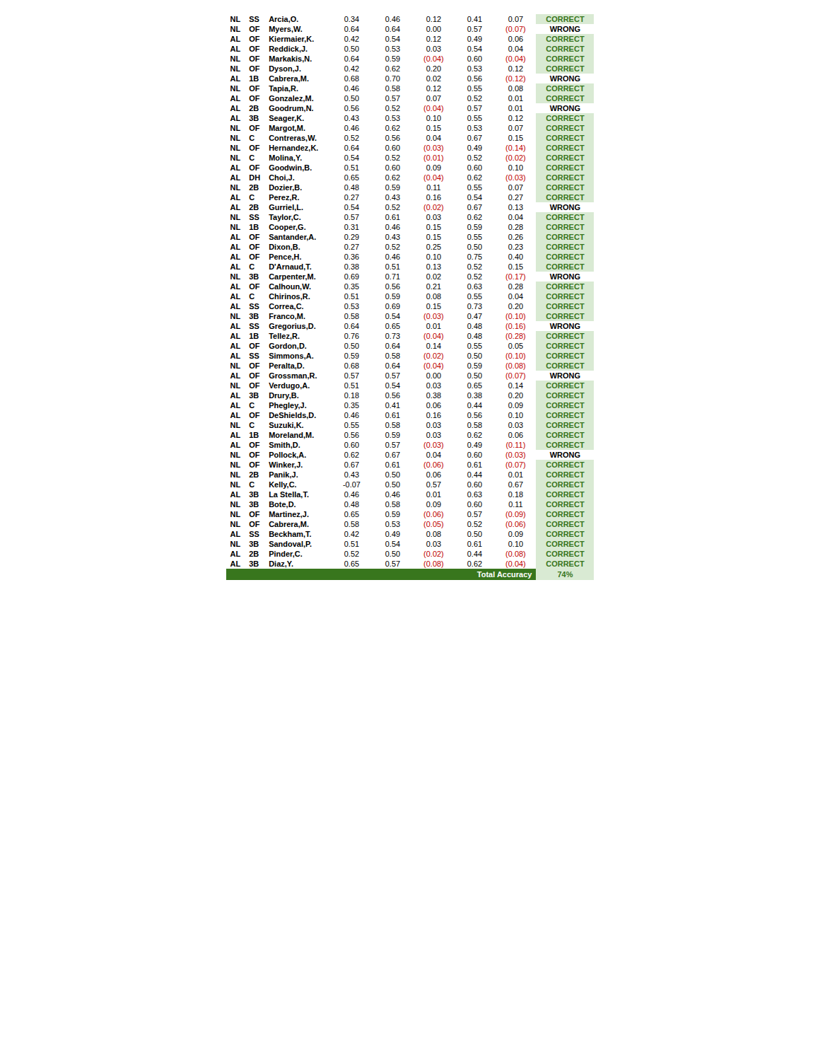| NL | SS | Arcia,O. | 0.34 | 0.46 | 0.12 | 0.41 | 0.07 | CORRECT |
| NL | OF | Myers,W. | 0.64 | 0.64 | 0.00 | 0.57 | (0.07) | WRONG |
| AL | OF | Kiermaier,K. | 0.42 | 0.54 | 0.12 | 0.49 | 0.06 | CORRECT |
| AL | OF | Reddick,J. | 0.50 | 0.53 | 0.03 | 0.54 | 0.04 | CORRECT |
| NL | OF | Markakis,N. | 0.64 | 0.59 | (0.04) | 0.60 | (0.04) | CORRECT |
| NL | OF | Dyson,J. | 0.42 | 0.62 | 0.20 | 0.53 | 0.12 | CORRECT |
| AL | 1B | Cabrera,M. | 0.68 | 0.70 | 0.02 | 0.56 | (0.12) | WRONG |
| NL | OF | Tapia,R. | 0.46 | 0.58 | 0.12 | 0.55 | 0.08 | CORRECT |
| AL | OF | Gonzalez,M. | 0.50 | 0.57 | 0.07 | 0.52 | 0.01 | CORRECT |
| AL | 2B | Goodrum,N. | 0.56 | 0.52 | (0.04) | 0.57 | 0.01 | WRONG |
| AL | 3B | Seager,K. | 0.43 | 0.53 | 0.10 | 0.55 | 0.12 | CORRECT |
| NL | OF | Margot,M. | 0.46 | 0.62 | 0.15 | 0.53 | 0.07 | CORRECT |
| NL | C | Contreras,W. | 0.52 | 0.56 | 0.04 | 0.67 | 0.15 | CORRECT |
| NL | OF | Hernandez,K. | 0.64 | 0.60 | (0.03) | 0.49 | (0.14) | CORRECT |
| NL | C | Molina,Y. | 0.54 | 0.52 | (0.01) | 0.52 | (0.02) | CORRECT |
| AL | OF | Goodwin,B. | 0.51 | 0.60 | 0.09 | 0.60 | 0.10 | CORRECT |
| AL | DH | Choi,J. | 0.65 | 0.62 | (0.04) | 0.62 | (0.03) | CORRECT |
| NL | 2B | Dozier,B. | 0.48 | 0.59 | 0.11 | 0.55 | 0.07 | CORRECT |
| AL | C | Perez,R. | 0.27 | 0.43 | 0.16 | 0.54 | 0.27 | CORRECT |
| AL | 2B | Gurriel,L. | 0.54 | 0.52 | (0.02) | 0.67 | 0.13 | WRONG |
| NL | SS | Taylor,C. | 0.57 | 0.61 | 0.03 | 0.62 | 0.04 | CORRECT |
| NL | 1B | Cooper,G. | 0.31 | 0.46 | 0.15 | 0.59 | 0.28 | CORRECT |
| AL | OF | Santander,A. | 0.29 | 0.43 | 0.15 | 0.55 | 0.26 | CORRECT |
| AL | OF | Dixon,B. | 0.27 | 0.52 | 0.25 | 0.50 | 0.23 | CORRECT |
| AL | OF | Pence,H. | 0.36 | 0.46 | 0.10 | 0.75 | 0.40 | CORRECT |
| AL | C | D'Arnaud,T. | 0.38 | 0.51 | 0.13 | 0.52 | 0.15 | CORRECT |
| NL | 3B | Carpenter,M. | 0.69 | 0.71 | 0.02 | 0.52 | (0.17) | WRONG |
| AL | OF | Calhoun,W. | 0.35 | 0.56 | 0.21 | 0.63 | 0.28 | CORRECT |
| AL | C | Chirinos,R. | 0.51 | 0.59 | 0.08 | 0.55 | 0.04 | CORRECT |
| AL | SS | Correa,C. | 0.53 | 0.69 | 0.15 | 0.73 | 0.20 | CORRECT |
| NL | 3B | Franco,M. | 0.58 | 0.54 | (0.03) | 0.47 | (0.10) | CORRECT |
| AL | SS | Gregorius,D. | 0.64 | 0.65 | 0.01 | 0.48 | (0.16) | WRONG |
| AL | 1B | Tellez,R. | 0.76 | 0.73 | (0.04) | 0.48 | (0.28) | CORRECT |
| AL | OF | Gordon,D. | 0.50 | 0.64 | 0.14 | 0.55 | 0.05 | CORRECT |
| AL | SS | Simmons,A. | 0.59 | 0.58 | (0.02) | 0.50 | (0.10) | CORRECT |
| NL | OF | Peralta,D. | 0.68 | 0.64 | (0.04) | 0.59 | (0.08) | CORRECT |
| AL | OF | Grossman,R. | 0.57 | 0.57 | 0.00 | 0.50 | (0.07) | WRONG |
| NL | OF | Verdugo,A. | 0.51 | 0.54 | 0.03 | 0.65 | 0.14 | CORRECT |
| AL | 3B | Drury,B. | 0.18 | 0.56 | 0.38 | 0.38 | 0.20 | CORRECT |
| AL | C | Phegley,J. | 0.35 | 0.41 | 0.06 | 0.44 | 0.09 | CORRECT |
| AL | OF | DeShields,D. | 0.46 | 0.61 | 0.16 | 0.56 | 0.10 | CORRECT |
| NL | C | Suzuki,K. | 0.55 | 0.58 | 0.03 | 0.58 | 0.03 | CORRECT |
| AL | 1B | Moreland,M. | 0.56 | 0.59 | 0.03 | 0.62 | 0.06 | CORRECT |
| AL | OF | Smith,D. | 0.60 | 0.57 | (0.03) | 0.49 | (0.11) | CORRECT |
| NL | OF | Pollock,A. | 0.62 | 0.67 | 0.04 | 0.60 | (0.03) | WRONG |
| NL | OF | Winker,J. | 0.67 | 0.61 | (0.06) | 0.61 | (0.07) | CORRECT |
| NL | 2B | Panik,J. | 0.43 | 0.50 | 0.06 | 0.44 | 0.01 | CORRECT |
| NL | C | Kelly,C. | -0.07 | 0.50 | 0.57 | 0.60 | 0.67 | CORRECT |
| AL | 3B | La Stella,T. | 0.46 | 0.46 | 0.01 | 0.63 | 0.18 | CORRECT |
| NL | 3B | Bote,D. | 0.48 | 0.58 | 0.09 | 0.60 | 0.11 | CORRECT |
| NL | OF | Martinez,J. | 0.65 | 0.59 | (0.06) | 0.57 | (0.09) | CORRECT |
| NL | OF | Cabrera,M. | 0.58 | 0.53 | (0.05) | 0.52 | (0.06) | CORRECT |
| AL | SS | Beckham,T. | 0.42 | 0.49 | 0.08 | 0.50 | 0.09 | CORRECT |
| NL | 3B | Sandoval,P. | 0.51 | 0.54 | 0.03 | 0.61 | 0.10 | CORRECT |
| AL | 2B | Pinder,C. | 0.52 | 0.50 | (0.02) | 0.44 | (0.08) | CORRECT |
| AL | 3B | Diaz,Y. | 0.65 | 0.57 | (0.08) | 0.62 | (0.04) | CORRECT |
| Total Accuracy | 74% |